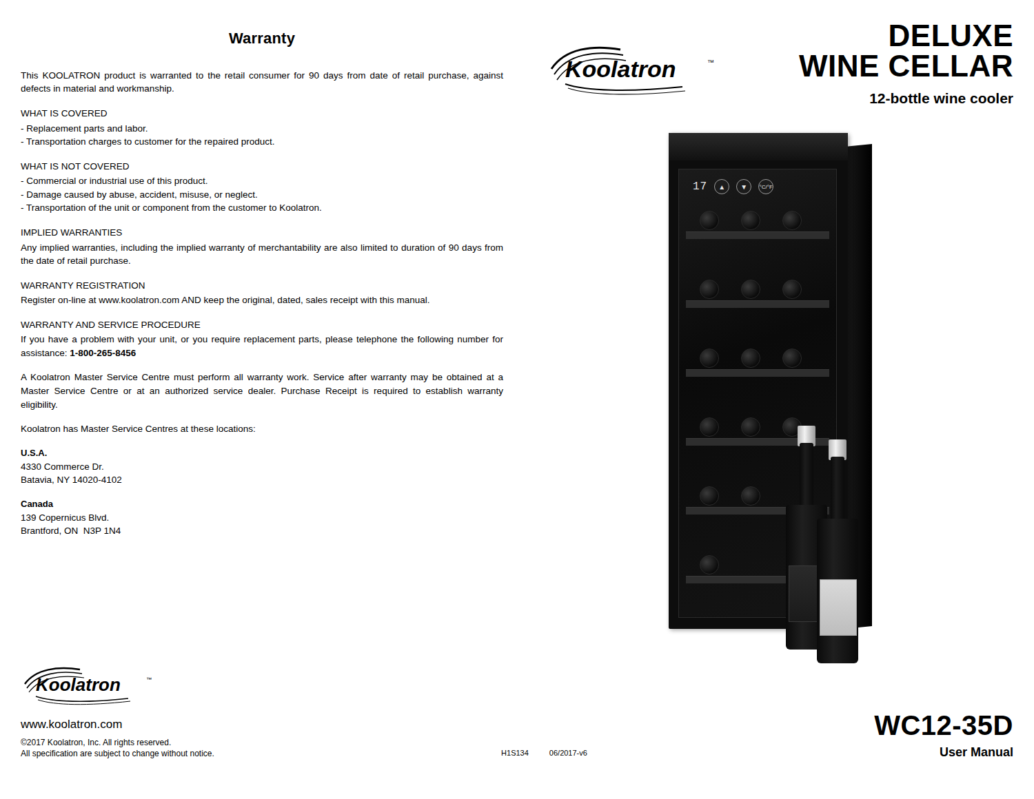Warranty
This KOOLATRON product is warranted to the retail consumer for 90 days from date of retail purchase, against defects in material and workmanship.
WHAT IS COVERED
- Replacement parts and labor.
- Transportation charges to customer for the repaired product.
WHAT IS NOT COVERED
- Commercial or industrial use of this product.
- Damage caused by abuse, accident, misuse, or neglect.
- Transportation of the unit or component from the customer to Koolatron.
IMPLIED WARRANTIES
Any implied warranties, including the implied warranty of merchantability are also limited to duration of 90 days from the date of retail purchase.
WARRANTY REGISTRATION
Register on-line at www.koolatron.com AND keep the original, dated, sales receipt with this manual.
WARRANTY AND SERVICE PROCEDURE
If you have a problem with your unit, or you require replacement parts, please telephone the following number for assistance: 1-800-265-8456
A Koolatron Master Service Centre must perform all warranty work. Service after warranty may be obtained at a Master Service Centre or at an authorized service dealer. Purchase Receipt is required to establish warranty eligibility.
Koolatron has Master Service Centres at these locations:
U.S.A.
4330 Commerce Dr.
Batavia, NY 14020-4102
Canada
139 Copernicus Blvd.
Brantford, ON N3P 1N4
Koolatron ™
DELUXE
WINE CELLAR
12-bottle wine cooler
17 ▲ ▼ °C/°F
Koolatron ™
www.koolatron.com
©2017 Koolatron, Inc. All rights reserved.
All specification are subject to change without notice.
H1S134 06/2017-v6
WC12-35D
User Manual